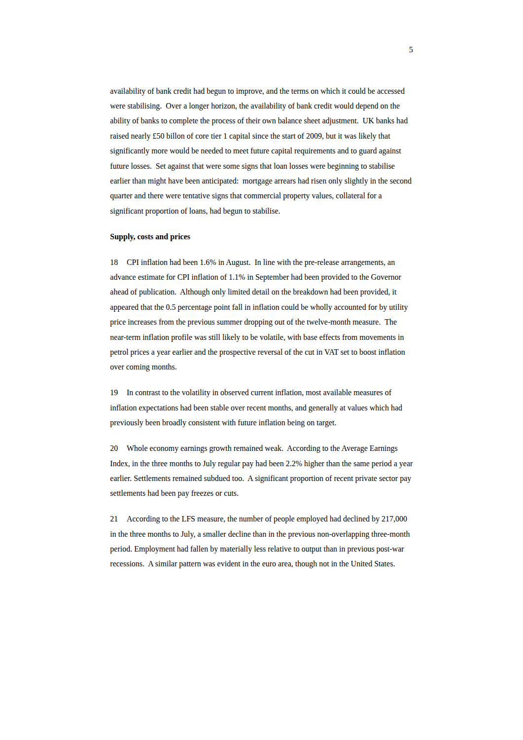5
availability of bank credit had begun to improve, and the terms on which it could be accessed were stabilising. Over a longer horizon, the availability of bank credit would depend on the ability of banks to complete the process of their own balance sheet adjustment. UK banks had raised nearly £50 billon of core tier 1 capital since the start of 2009, but it was likely that significantly more would be needed to meet future capital requirements and to guard against future losses. Set against that were some signs that loan losses were beginning to stabilise earlier than might have been anticipated: mortgage arrears had risen only slightly in the second quarter and there were tentative signs that commercial property values, collateral for a significant proportion of loans, had begun to stabilise.
Supply, costs and prices
18 CPI inflation had been 1.6% in August. In line with the pre-release arrangements, an advance estimate for CPI inflation of 1.1% in September had been provided to the Governor ahead of publication. Although only limited detail on the breakdown had been provided, it appeared that the 0.5 percentage point fall in inflation could be wholly accounted for by utility price increases from the previous summer dropping out of the twelve-month measure. The near-term inflation profile was still likely to be volatile, with base effects from movements in petrol prices a year earlier and the prospective reversal of the cut in VAT set to boost inflation over coming months.
19 In contrast to the volatility in observed current inflation, most available measures of inflation expectations had been stable over recent months, and generally at values which had previously been broadly consistent with future inflation being on target.
20 Whole economy earnings growth remained weak. According to the Average Earnings Index, in the three months to July regular pay had been 2.2% higher than the same period a year earlier. Settlements remained subdued too. A significant proportion of recent private sector pay settlements had been pay freezes or cuts.
21 According to the LFS measure, the number of people employed had declined by 217,000 in the three months to July, a smaller decline than in the previous non-overlapping three-month period. Employment had fallen by materially less relative to output than in previous post-war recessions. A similar pattern was evident in the euro area, though not in the United States.